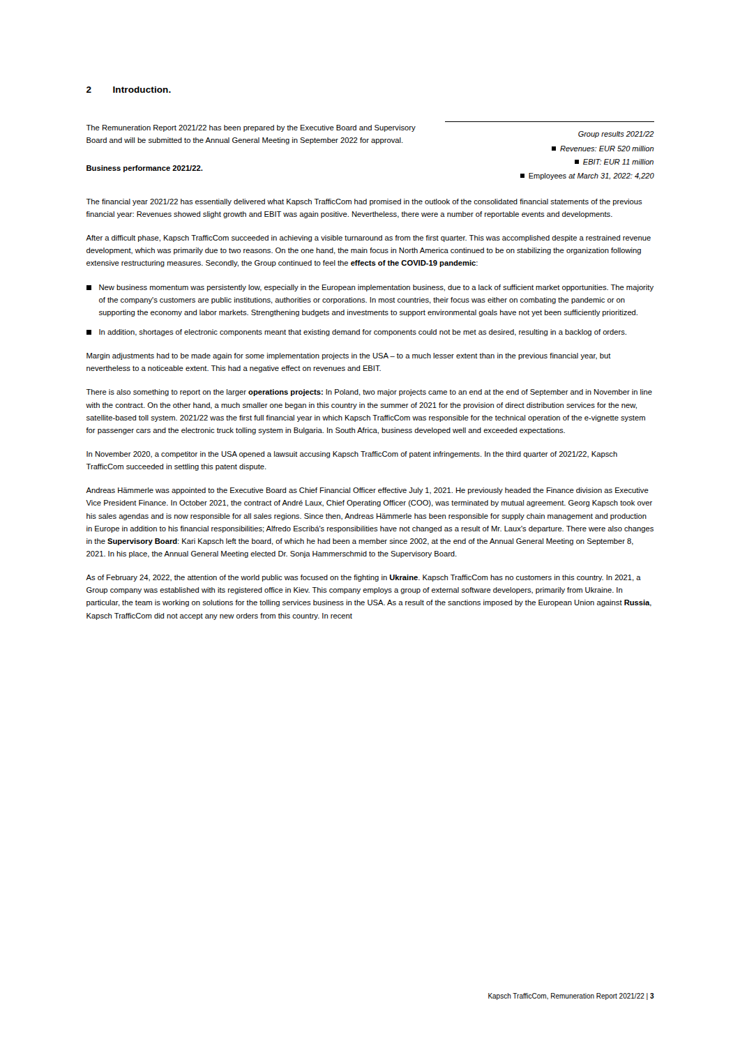2 Introduction.
Group results 2021/22
Revenues: EUR 520 million
EBIT: EUR 11 million
Employees at March 31, 2022: 4,220
The Remuneration Report 2021/22 has been prepared by the Executive Board and Supervisory Board and will be submitted to the Annual General Meeting in September 2022 for approval.
Business performance 2021/22.
The financial year 2021/22 has essentially delivered what Kapsch TrafficCom had promised in the outlook of the consolidated financial statements of the previous financial year: Revenues showed slight growth and EBIT was again positive. Nevertheless, there were a number of reportable events and developments.
After a difficult phase, Kapsch TrafficCom succeeded in achieving a visible turnaround as from the first quarter. This was accomplished despite a restrained revenue development, which was primarily due to two reasons. On the one hand, the main focus in North America continued to be on stabilizing the organization following extensive restructuring measures. Secondly, the Group continued to feel the effects of the COVID-19 pandemic:
New business momentum was persistently low, especially in the European implementation business, due to a lack of sufficient market opportunities. The majority of the company's customers are public institutions, authorities or corporations. In most countries, their focus was either on combating the pandemic or on supporting the economy and labor markets. Strengthening budgets and investments to support environmental goals have not yet been sufficiently prioritized.
In addition, shortages of electronic components meant that existing demand for components could not be met as desired, resulting in a backlog of orders.
Margin adjustments had to be made again for some implementation projects in the USA – to a much lesser extent than in the previous financial year, but nevertheless to a noticeable extent. This had a negative effect on revenues and EBIT.
There is also something to report on the larger operations projects: In Poland, two major projects came to an end at the end of September and in November in line with the contract. On the other hand, a much smaller one began in this country in the summer of 2021 for the provision of direct distribution services for the new, satellite-based toll system. 2021/22 was the first full financial year in which Kapsch TrafficCom was responsible for the technical operation of the e-vignette system for passenger cars and the electronic truck tolling system in Bulgaria. In South Africa, business developed well and exceeded expectations.
In November 2020, a competitor in the USA opened a lawsuit accusing Kapsch TrafficCom of patent infringements. In the third quarter of 2021/22, Kapsch TrafficCom succeeded in settling this patent dispute.
Andreas Hämmerle was appointed to the Executive Board as Chief Financial Officer effective July 1, 2021. He previously headed the Finance division as Executive Vice President Finance. In October 2021, the contract of André Laux, Chief Operating Officer (COO), was terminated by mutual agreement. Georg Kapsch took over his sales agendas and is now responsible for all sales regions. Since then, Andreas Hämmerle has been responsible for supply chain management and production in Europe in addition to his financial responsibilities; Alfredo Escribá's responsibilities have not changed as a result of Mr. Laux's departure. There were also changes in the Supervisory Board: Kari Kapsch left the board, of which he had been a member since 2002, at the end of the Annual General Meeting on September 8, 2021. In his place, the Annual General Meeting elected Dr. Sonja Hammerschmid to the Supervisory Board.
As of February 24, 2022, the attention of the world public was focused on the fighting in Ukraine. Kapsch TrafficCom has no customers in this country. In 2021, a Group company was established with its registered office in Kiev. This company employs a group of external software developers, primarily from Ukraine. In particular, the team is working on solutions for the tolling services business in the USA. As a result of the sanctions imposed by the European Union against Russia, Kapsch TrafficCom did not accept any new orders from this country. In recent
Kapsch TrafficCom, Remuneration Report 2021/22 | 3